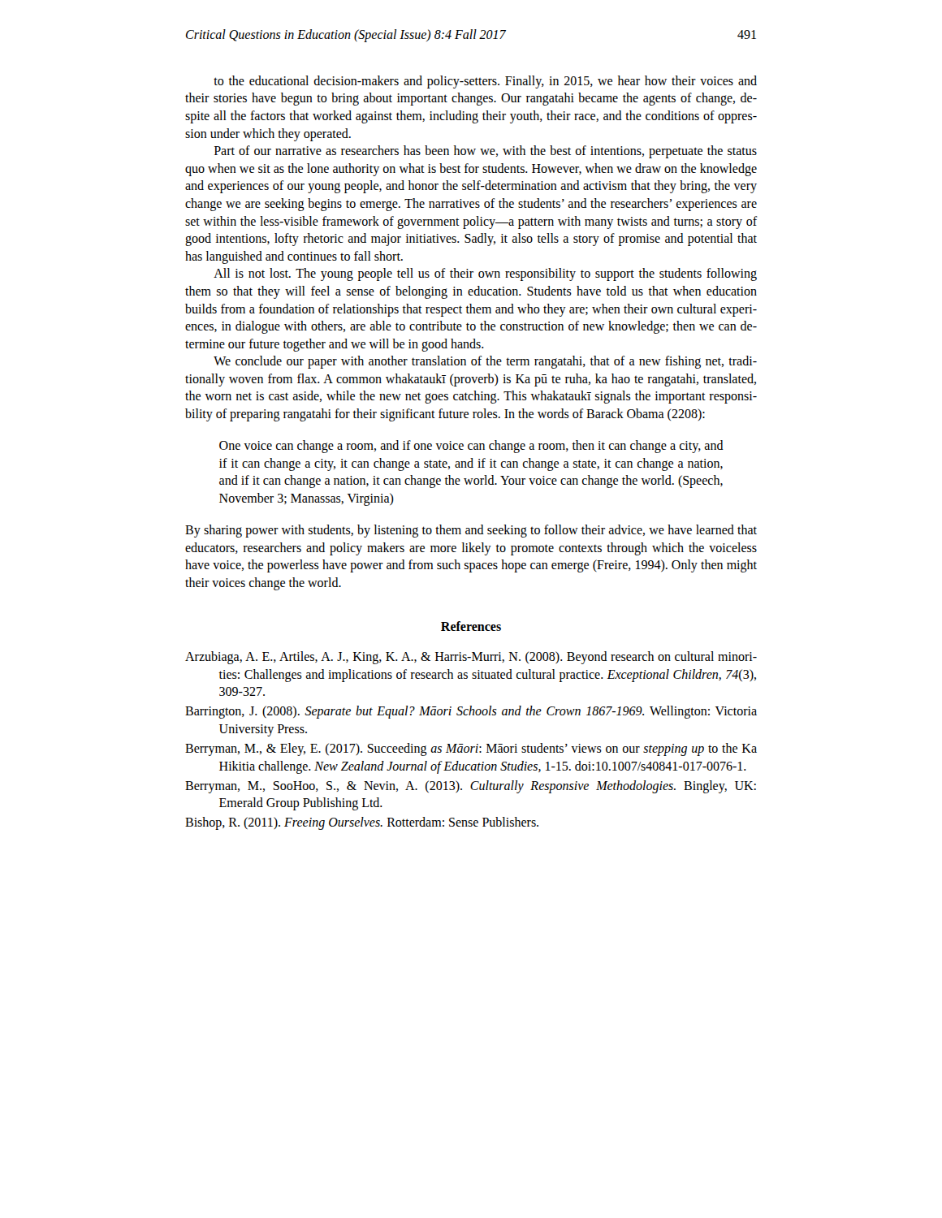Critical Questions in Education (Special Issue) 8:4 Fall 2017 491
to the educational decision-makers and policy-setters. Finally, in 2015, we hear how their voices and their stories have begun to bring about important changes. Our rangatahi became the agents of change, despite all the factors that worked against them, including their youth, their race, and the conditions of oppression under which they operated.
Part of our narrative as researchers has been how we, with the best of intentions, perpetuate the status quo when we sit as the lone authority on what is best for students. However, when we draw on the knowledge and experiences of our young people, and honor the self-determination and activism that they bring, the very change we are seeking begins to emerge. The narratives of the students’ and the researchers’ experiences are set within the less-visible framework of government policy—a pattern with many twists and turns; a story of good intentions, lofty rhetoric and major initiatives. Sadly, it also tells a story of promise and potential that has languished and continues to fall short.
All is not lost. The young people tell us of their own responsibility to support the students following them so that they will feel a sense of belonging in education. Students have told us that when education builds from a foundation of relationships that respect them and who they are; when their own cultural experiences, in dialogue with others, are able to contribute to the construction of new knowledge; then we can determine our future together and we will be in good hands.
We conclude our paper with another translation of the term rangatahi, that of a new fishing net, traditionally woven from flax. A common whakataukī (proverb) is Ka pū te ruha, ka hao te rangatahi, translated, the worn net is cast aside, while the new net goes catching. This whakataukī signals the important responsibility of preparing rangatahi for their significant future roles. In the words of Barack Obama (2208):
One voice can change a room, and if one voice can change a room, then it can change a city, and if it can change a city, it can change a state, and if it can change a state, it can change a nation, and if it can change a nation, it can change the world. Your voice can change the world. (Speech, November 3; Manassas, Virginia)
By sharing power with students, by listening to them and seeking to follow their advice, we have learned that educators, researchers and policy makers are more likely to promote contexts through which the voiceless have voice, the powerless have power and from such spaces hope can emerge (Freire, 1994). Only then might their voices change the world.
References
Arzubiaga, A. E., Artiles, A. J., King, K. A., & Harris-Murri, N. (2008). Beyond research on cultural minorities: Challenges and implications of research as situated cultural practice. Exceptional Children, 74(3), 309-327.
Barrington, J. (2008). Separate but Equal? Māori Schools and the Crown 1867-1969. Wellington: Victoria University Press.
Berryman, M., & Eley, E. (2017). Succeeding as Māori: Māori students’ views on our stepping up to the Ka Hikitia challenge. New Zealand Journal of Education Studies, 1-15. doi:10.1007/s40841-017-0076-1.
Berryman, M., SooHoo, S., & Nevin, A. (2013). Culturally Responsive Methodologies. Bingley, UK: Emerald Group Publishing Ltd.
Bishop, R. (2011). Freeing Ourselves. Rotterdam: Sense Publishers.